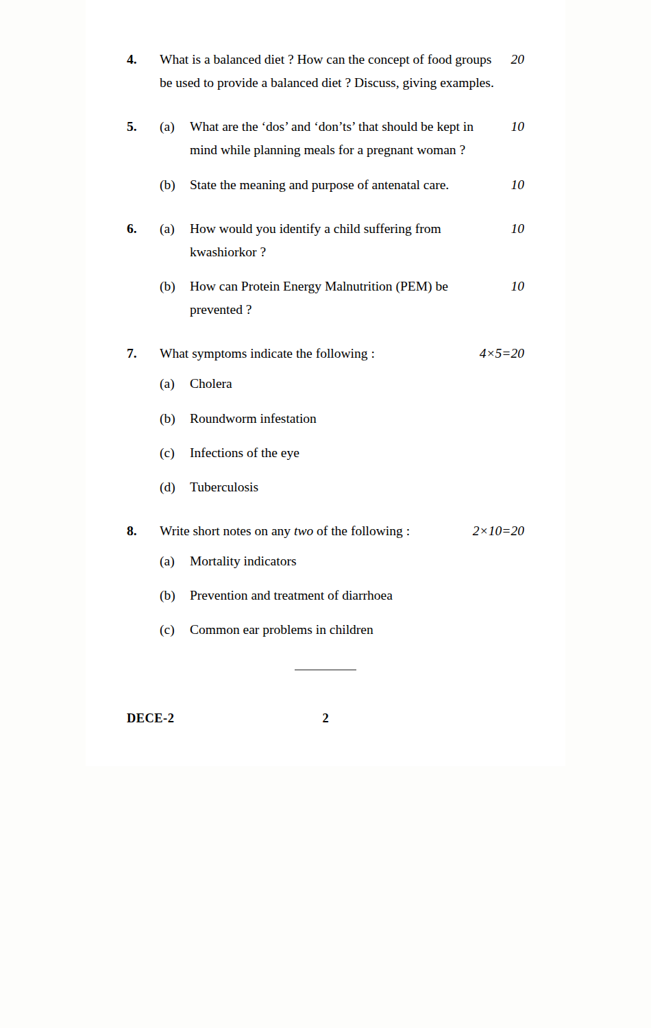4. 20 What is a balanced diet ? How can the concept of food groups be used to provide a balanced diet ? Discuss, giving examples.
5.
(a) 10 What are the ‘dos’ and ‘don’ts’ that should be kept in mind while planning meals for a pregnant woman ?
(b) 10 State the meaning and purpose of antenatal care.
6.
(a) 10 How would you identify a child suffering from kwashiorkor ?
(b) 10 How can Protein Energy Malnutrition (PEM) be prevented ?
7. 4×5=20 What symptoms indicate the following :
(a) Cholera
(b) Roundworm infestation
(c) Infections of the eye
(d) Tuberculosis
8. 2×10=20 Write short notes on any two of the following :
(a) Mortality indicators
(b) Prevention and treatment of diarrhoea
(c) Common ear problems in children
DECE-2 2